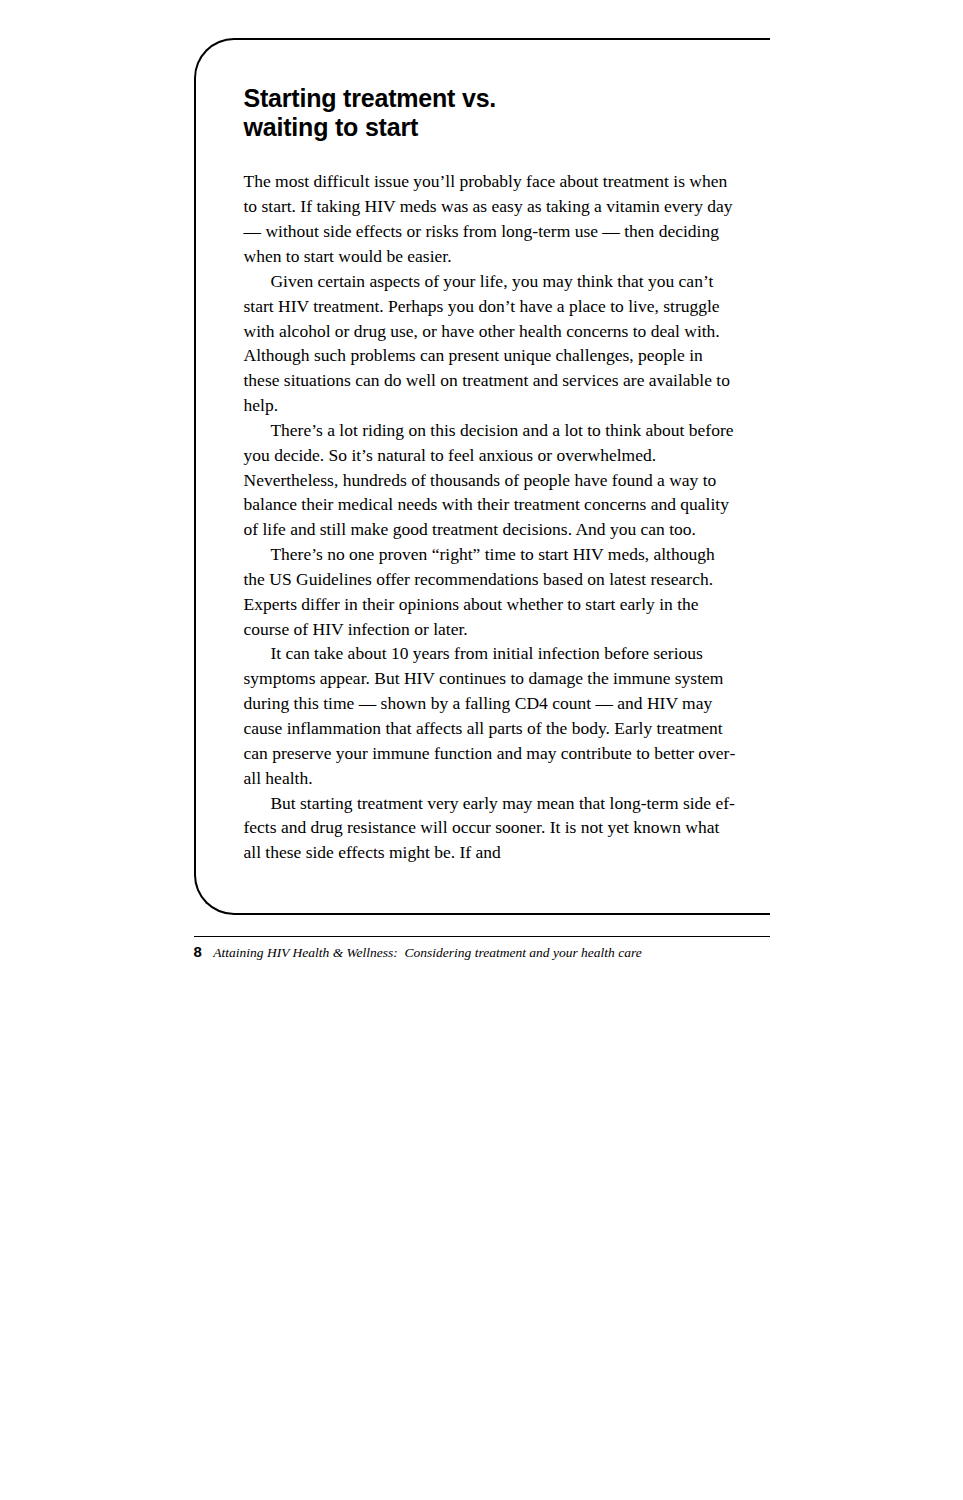Starting treatment vs.
waiting to start
The most difficult issue you’ll probably face about treatment is when to start. If taking HIV meds was as easy as taking a vitamin every day — without side effects or risks from long-term use — then deciding when to start would be easier.
Given certain aspects of your life, you may think that you can’t start HIV treatment. Perhaps you don’t have a place to live, struggle with alcohol or drug use, or have other health concerns to deal with. Although such problems can present unique challenges, people in these situations can do well on treatment and services are available to help.
There’s a lot riding on this decision and a lot to think about before you decide. So it’s natural to feel anxious or overwhelmed. Nevertheless, hundreds of thousands of people have found a way to balance their medical needs with their treatment concerns and quality of life and still make good treatment decisions. And you can too.
There’s no one proven “right” time to start HIV meds, although the US Guidelines offer recommendations based on latest research. Experts differ in their opinions about whether to start early in the course of HIV infection or later.
It can take about 10 years from initial infection before serious symptoms appear. But HIV continues to damage the immune system during this time — shown by a falling CD4 count — and HIV may cause inflammation that affects all parts of the body. Early treatment can preserve your immune function and may contribute to better overall health.
But starting treatment very early may mean that long-term side effects and drug resistance will occur sooner. It is not yet known what all these side effects might be. If and
8 Attaining HIV Health & Wellness: Considering treatment and your health care